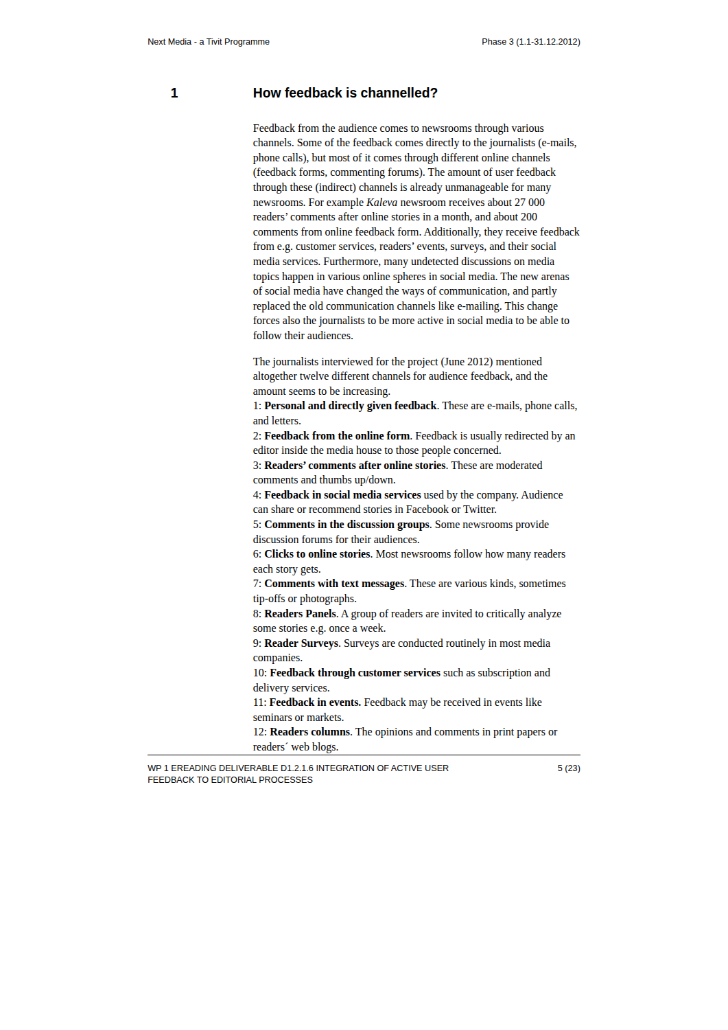Next Media - a Tivit Programme
Phase 3 (1.1-31.12.2012)
1 How feedback is channelled?
Feedback from the audience comes to newsrooms through various channels. Some of the feedback comes directly to the journalists (e-mails, phone calls), but most of it comes through different online channels (feedback forms, commenting forums). The amount of user feedback through these (indirect) channels is already unmanageable for many newsrooms. For example Kaleva newsroom receives about 27 000 readers’ comments after online stories in a month, and about 200 comments from online feedback form. Additionally, they receive feedback from e.g. customer services, readers’ events, surveys, and their social media services. Furthermore, many undetected discussions on media topics happen in various online spheres in social media. The new arenas of social media have changed the ways of communication, and partly replaced the old communication channels like e-mailing. This change forces also the journalists to be more active in social media to be able to follow their audiences.
The journalists interviewed for the project (June 2012) mentioned altogether twelve different channels for audience feedback, and the amount seems to be increasing.
1: Personal and directly given feedback. These are e-mails, phone calls, and letters.
2: Feedback from the online form. Feedback is usually redirected by an editor inside the media house to those people concerned.
3: Readers’ comments after online stories. These are moderated comments and thumbs up/down.
4: Feedback in social media services used by the company. Audience can share or recommend stories in Facebook or Twitter.
5: Comments in the discussion groups. Some newsrooms provide discussion forums for their audiences.
6: Clicks to online stories. Most newsrooms follow how many readers each story gets.
7: Comments with text messages. These are various kinds, sometimes tip-offs or photographs.
8: Readers Panels. A group of readers are invited to critically analyze some stories e.g. once a week.
9: Reader Surveys. Surveys are conducted routinely in most media companies.
10: Feedback through customer services such as subscription and delivery services.
11: Feedback in events. Feedback may be received in events like seminars or markets.
12: Readers columns. The opinions and comments in print papers or readers´ web blogs.
WP 1 EREADING DELIVERABLE D1.2.1.6 INTEGRATION OF ACTIVE USER FEEDBACK TO EDITORIAL PROCESSES
5 (23)